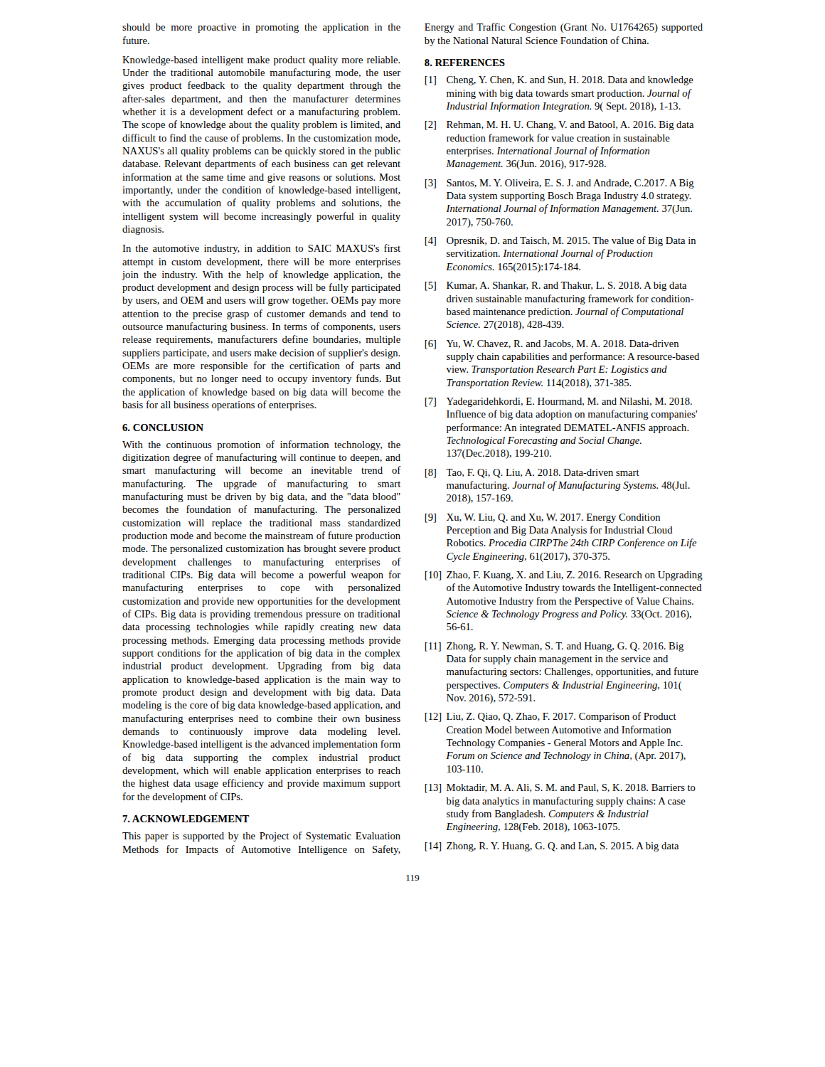should be more proactive in promoting the application in the future.
Knowledge-based intelligent make product quality more reliable. Under the traditional automobile manufacturing mode, the user gives product feedback to the quality department through the after-sales department, and then the manufacturer determines whether it is a development defect or a manufacturing problem. The scope of knowledge about the quality problem is limited, and difficult to find the cause of problems. In the customization mode, NAXUS's all quality problems can be quickly stored in the public database. Relevant departments of each business can get relevant information at the same time and give reasons or solutions. Most importantly, under the condition of knowledge-based intelligent, with the accumulation of quality problems and solutions, the intelligent system will become increasingly powerful in quality diagnosis.
In the automotive industry, in addition to SAIC MAXUS's first attempt in custom development, there will be more enterprises join the industry. With the help of knowledge application, the product development and design process will be fully participated by users, and OEM and users will grow together. OEMs pay more attention to the precise grasp of customer demands and tend to outsource manufacturing business. In terms of components, users release requirements, manufacturers define boundaries, multiple suppliers participate, and users make decision of supplier's design. OEMs are more responsible for the certification of parts and components, but no longer need to occupy inventory funds. But the application of knowledge based on big data will become the basis for all business operations of enterprises.
6. CONCLUSION
With the continuous promotion of information technology, the digitization degree of manufacturing will continue to deepen, and smart manufacturing will become an inevitable trend of manufacturing. The upgrade of manufacturing to smart manufacturing must be driven by big data, and the "data blood" becomes the foundation of manufacturing. The personalized customization will replace the traditional mass standardized production mode and become the mainstream of future production mode. The personalized customization has brought severe product development challenges to manufacturing enterprises of traditional CIPs. Big data will become a powerful weapon for manufacturing enterprises to cope with personalized customization and provide new opportunities for the development of CIPs. Big data is providing tremendous pressure on traditional data processing technologies while rapidly creating new data processing methods. Emerging data processing methods provide support conditions for the application of big data in the complex industrial product development. Upgrading from big data application to knowledge-based application is the main way to promote product design and development with big data. Data modeling is the core of big data knowledge-based application, and manufacturing enterprises need to combine their own business demands to continuously improve data modeling level. Knowledge-based intelligent is the advanced implementation form of big data supporting the complex industrial product development, which will enable application enterprises to reach the highest data usage efficiency and provide maximum support for the development of CIPs.
7. ACKNOWLEDGEMENT
This paper is supported by the Project of Systematic Evaluation Methods for Impacts of Automotive Intelligence on Safety, Energy and Traffic Congestion (Grant No. U1764265) supported by the National Natural Science Foundation of China.
8. REFERENCES
[1] Cheng, Y. Chen, K. and Sun, H. 2018. Data and knowledge mining with big data towards smart production. Journal of Industrial Information Integration. 9( Sept. 2018), 1-13.
[2] Rehman, M. H. U. Chang, V. and Batool, A. 2016. Big data reduction framework for value creation in sustainable enterprises. International Journal of Information Management. 36(Jun. 2016), 917-928.
[3] Santos, M. Y. Oliveira, E. S. J. and Andrade, C.2017. A Big Data system supporting Bosch Braga Industry 4.0 strategy. International Journal of Information Management. 37(Jun. 2017), 750-760.
[4] Opresnik, D. and Taisch, M. 2015. The value of Big Data in servitization. International Journal of Production Economics. 165(2015):174-184.
[5] Kumar, A. Shankar, R. and Thakur, L. S. 2018. A big data driven sustainable manufacturing framework for condition-based maintenance prediction. Journal of Computational Science. 27(2018), 428-439.
[6] Yu, W. Chavez, R. and Jacobs, M. A. 2018. Data-driven supply chain capabilities and performance: A resource-based view. Transportation Research Part E: Logistics and Transportation Review. 114(2018), 371-385.
[7] Yadegaridehkordi, E. Hourmand, M. and Nilashi, M. 2018. Influence of big data adoption on manufacturing companies' performance: An integrated DEMATEL-ANFIS approach. Technological Forecasting and Social Change. 137(Dec.2018), 199-210.
[8] Tao, F. Qi, Q. Liu, A. 2018. Data-driven smart manufacturing. Journal of Manufacturing Systems. 48(Jul. 2018), 157-169.
[9] Xu, W. Liu, Q. and Xu, W. 2017. Energy Condition Perception and Big Data Analysis for Industrial Cloud Robotics. Procedia CIRPThe 24th CIRP Conference on Life Cycle Engineering, 61(2017), 370-375.
[10] Zhao, F. Kuang, X. and Liu, Z. 2016. Research on Upgrading of the Automotive Industry towards the Intelligent-connected Automotive Industry from the Perspective of Value Chains. Science & Technology Progress and Policy. 33(Oct. 2016), 56-61.
[11] Zhong, R. Y. Newman, S. T. and Huang, G. Q. 2016. Big Data for supply chain management in the service and manufacturing sectors: Challenges, opportunities, and future perspectives. Computers & Industrial Engineering, 101( Nov. 2016), 572-591.
[12] Liu, Z. Qiao, Q. Zhao, F. 2017. Comparison of Product Creation Model between Automotive and Information Technology Companies - General Motors and Apple Inc. Forum on Science and Technology in China, (Apr. 2017), 103-110.
[13] Moktadir, M. A. Ali, S. M. and Paul, S, K. 2018. Barriers to big data analytics in manufacturing supply chains: A case study from Bangladesh. Computers & Industrial Engineering, 128(Feb. 2018), 1063-1075.
[14] Zhong, R. Y. Huang, G. Q. and Lan, S. 2015. A big data
119